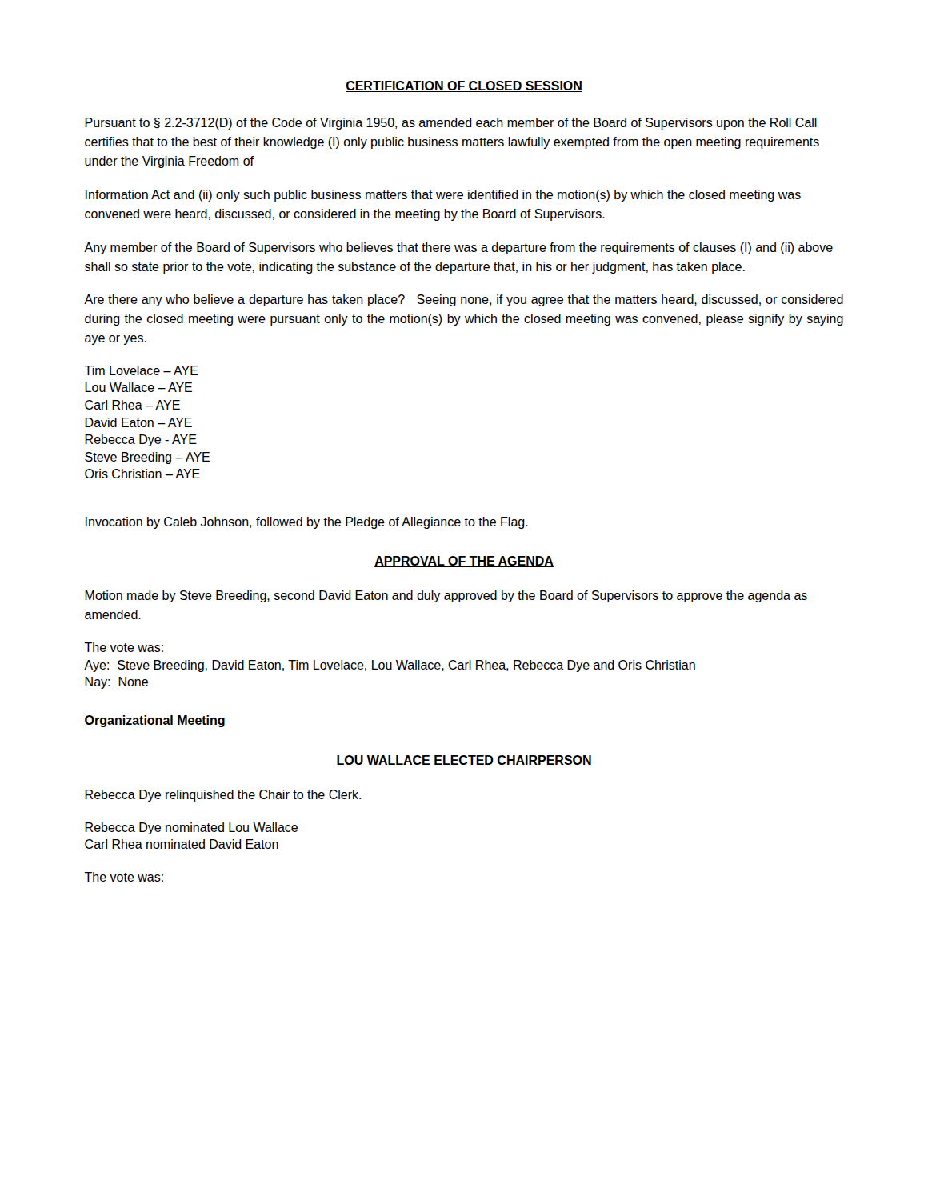CERTIFICATION OF CLOSED SESSION
Pursuant to § 2.2-3712(D) of the Code of Virginia 1950, as amended each member of the Board of Supervisors upon the Roll Call certifies that to the best of their knowledge (I) only public business matters lawfully exempted from the open meeting requirements under the Virginia Freedom of
Information Act and (ii) only such public business matters that were identified in the motion(s) by which the closed meeting was convened were heard, discussed, or considered in the meeting by the Board of Supervisors.
Any member of the Board of Supervisors who believes that there was a departure from the requirements of clauses (I) and (ii) above shall so state prior to the vote, indicating the substance of the departure that, in his or her judgment, has taken place.
Are there any who believe a departure has taken place? Seeing none, if you agree that the matters heard, discussed, or considered during the closed meeting were pursuant only to the motion(s) by which the closed meeting was convened, please signify by saying aye or yes.
Tim Lovelace – AYE
Lou Wallace – AYE
Carl Rhea – AYE
David Eaton – AYE
Rebecca Dye - AYE
Steve Breeding – AYE
Oris Christian – AYE
Invocation by Caleb Johnson, followed by the Pledge of Allegiance to the Flag.
APPROVAL OF THE AGENDA
Motion made by Steve Breeding, second David Eaton and duly approved by the Board of Supervisors to approve the agenda as amended.
The vote was:
Aye: Steve Breeding, David Eaton, Tim Lovelace, Lou Wallace, Carl Rhea, Rebecca Dye and Oris Christian
Nay: None
Organizational Meeting
LOU WALLACE ELECTED CHAIRPERSON
Rebecca Dye relinquished the Chair to the Clerk.
Rebecca Dye nominated Lou Wallace
Carl Rhea nominated David Eaton
The vote was: